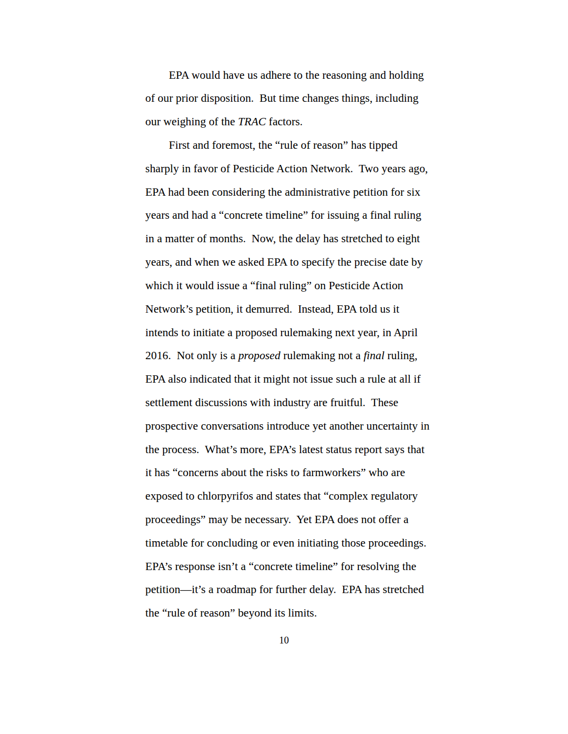EPA would have us adhere to the reasoning and holding of our prior disposition. But time changes things, including our weighing of the TRAC factors.
First and foremost, the “rule of reason” has tipped sharply in favor of Pesticide Action Network. Two years ago, EPA had been considering the administrative petition for six years and had a “concrete timeline” for issuing a final ruling in a matter of months. Now, the delay has stretched to eight years, and when we asked EPA to specify the precise date by which it would issue a “final ruling” on Pesticide Action Network’s petition, it demurred. Instead, EPA told us it intends to initiate a proposed rulemaking next year, in April 2016. Not only is a proposed rulemaking not a final ruling, EPA also indicated that it might not issue such a rule at all if settlement discussions with industry are fruitful. These prospective conversations introduce yet another uncertainty in the process. What’s more, EPA’s latest status report says that it has “concerns about the risks to farmworkers” who are exposed to chlorpyrifos and states that “complex regulatory proceedings” may be necessary. Yet EPA does not offer a timetable for concluding or even initiating those proceedings. EPA’s response isn’t a “concrete timeline” for resolving the petition—it’s a roadmap for further delay. EPA has stretched the “rule of reason” beyond its limits.
10